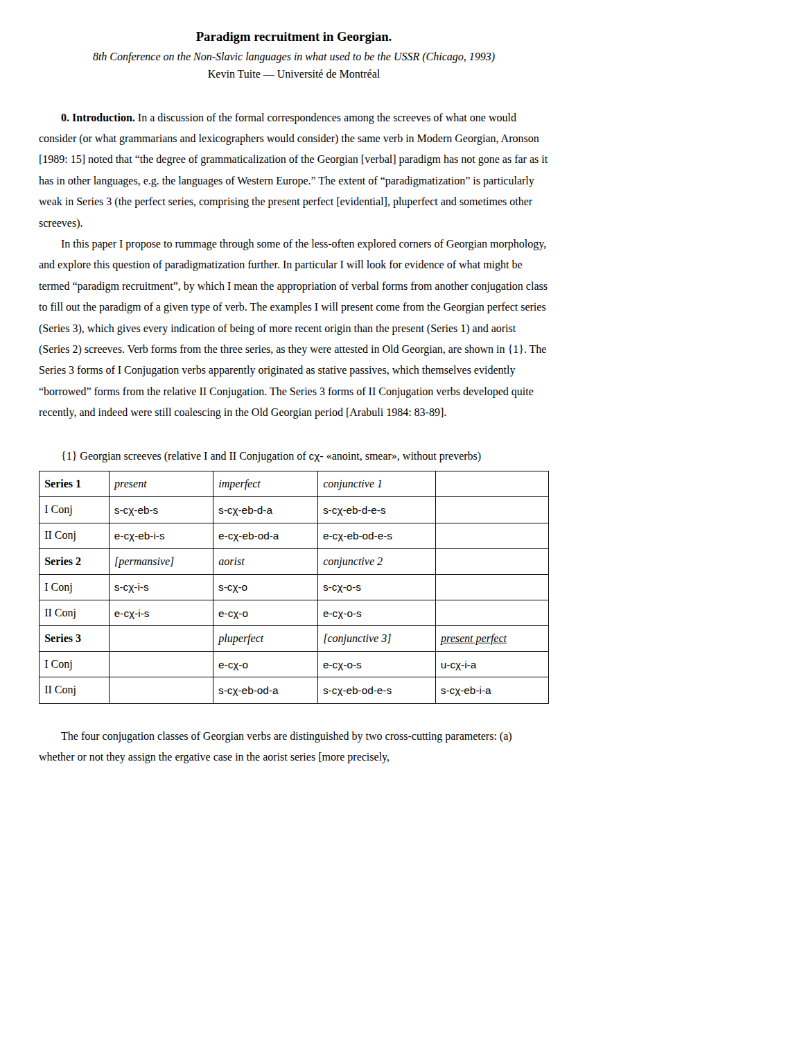Paradigm recruitment in Georgian.
8th Conference on the Non-Slavic languages in what used to be the USSR (Chicago, 1993)
Kevin Tuite — Université de Montréal
0. Introduction. In a discussion of the formal correspondences among the screeves of what one would consider (or what grammarians and lexicographers would consider) the same verb in Modern Georgian, Aronson [1989: 15] noted that “the degree of grammaticalization of the Georgian [verbal] paradigm has not gone as far as it has in other languages, e.g. the languages of Western Europe.” The extent of “paradigmatization” is particularly weak in Series 3 (the perfect series, comprising the present perfect [evidential], pluperfect and sometimes other screeves).
In this paper I propose to rummage through some of the less-often explored corners of Georgian morphology, and explore this question of paradigmatization further. In particular I will look for evidence of what might be termed “paradigm recruitment”, by which I mean the appropriation of verbal forms from another conjugation class to fill out the paradigm of a given type of verb. The examples I will present come from the Georgian perfect series (Series 3), which gives every indication of being of more recent origin than the present (Series 1) and aorist (Series 2) screeves. Verb forms from the three series, as they were attested in Old Georgian, are shown in {1}. The Series 3 forms of I Conjugation verbs apparently originated as stative passives, which themselves evidently “borrowed” forms from the relative II Conjugation. The Series 3 forms of II Conjugation verbs developed quite recently, and indeed were still coalescing in the Old Georgian period [Arabuli 1984: 83-89].
{1} Georgian screeves (relative I and II Conjugation of cχ- «anoint, smear», without preverbs)
| Series 1 | present | imperfect | conjunctive 1 | |
| I Conj | s-cχ-eb-s | s-cχ-eb-d-a | s-cχ-eb-d-e-s | |
| II Conj | e-cχ-eb-i-s | e-cχ-eb-od-a | e-cχ-eb-od-e-s | |
| Series 2 | [permansive] | aorist | conjunctive 2 | |
| I Conj | s-cχ-i-s | s-cχ-o | s-cχ-o-s | |
| II Conj | e-cχ-i-s | e-cχ-o | e-cχ-o-s | |
| Series 3 | | pluperfect | [conjunctive 3] | present perfect |
| I Conj | | e-cχ-o | e-cχ-o-s | u-cχ-i-a |
| II Conj | | s-cχ-eb-od-a | s-cχ-eb-od-e-s | s-cχ-eb-i-a |
The four conjugation classes of Georgian verbs are distinguished by two cross-cutting parameters: (a) whether or not they assign the ergative case in the aorist series [more precisely,